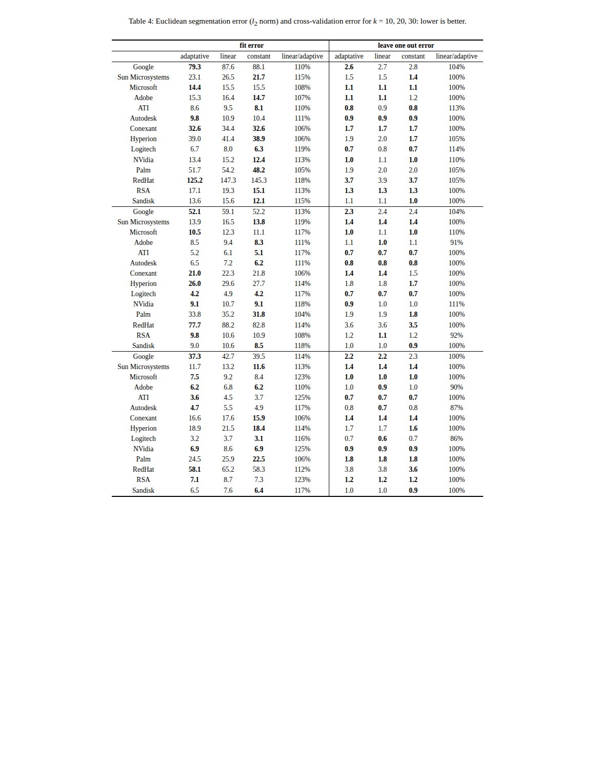Table 4: Euclidean segmentation error (l2 norm) and cross-validation error for k = 10, 20, 30: lower is better.
| | fit error | leave one out error |
| --- | --- | --- |
| | adaptative | linear | constant | linear/adaptive | adaptative | linear | constant | linear/adaptive |
| Google | 79.3 | 87.6 | 88.1 | 110% | 2.6 | 2.7 | 2.8 | 104% |
| Sun Microsystems | 23.1 | 26.5 | 21.7 | 115% | 1.5 | 1.5 | 1.4 | 100% |
| Microsoft | 14.4 | 15.5 | 15.5 | 108% | 1.1 | 1.1 | 1.1 | 100% |
| Adobe | 15.3 | 16.4 | 14.7 | 107% | 1.1 | 1.1 | 1.2 | 100% |
| ATI | 8.6 | 9.5 | 8.1 | 110% | 0.8 | 0.9 | 0.8 | 113% |
| Autodesk | 9.8 | 10.9 | 10.4 | 111% | 0.9 | 0.9 | 0.9 | 100% |
| Conexant | 32.6 | 34.4 | 32.6 | 106% | 1.7 | 1.7 | 1.7 | 100% |
| Hyperion | 39.0 | 41.4 | 38.9 | 106% | 1.9 | 2.0 | 1.7 | 105% |
| Logitech | 6.7 | 8.0 | 6.3 | 119% | 0.7 | 0.8 | 0.7 | 114% |
| NVidia | 13.4 | 15.2 | 12.4 | 113% | 1.0 | 1.1 | 1.0 | 110% |
| Palm | 51.7 | 54.2 | 48.2 | 105% | 1.9 | 2.0 | 2.0 | 105% |
| RedHat | 125.2 | 147.3 | 145.3 | 118% | 3.7 | 3.9 | 3.7 | 105% |
| RSA | 17.1 | 19.3 | 15.1 | 113% | 1.3 | 1.3 | 1.3 | 100% |
| Sandisk | 13.6 | 15.6 | 12.1 | 115% | 1.1 | 1.1 | 1.0 | 100% |
| Google | 52.1 | 59.1 | 52.2 | 113% | 2.3 | 2.4 | 2.4 | 104% |
| Sun Microsystems | 13.9 | 16.5 | 13.8 | 119% | 1.4 | 1.4 | 1.4 | 100% |
| Microsoft | 10.5 | 12.3 | 11.1 | 117% | 1.0 | 1.1 | 1.0 | 110% |
| Adobe | 8.5 | 9.4 | 8.3 | 111% | 1.1 | 1.0 | 1.1 | 91% |
| ATI | 5.2 | 6.1 | 5.1 | 117% | 0.7 | 0.7 | 0.7 | 100% |
| Autodesk | 6.5 | 7.2 | 6.2 | 111% | 0.8 | 0.8 | 0.8 | 100% |
| Conexant | 21.0 | 22.3 | 21.8 | 106% | 1.4 | 1.4 | 1.5 | 100% |
| Hyperion | 26.0 | 29.6 | 27.7 | 114% | 1.8 | 1.8 | 1.7 | 100% |
| Logitech | 4.2 | 4.9 | 4.2 | 117% | 0.7 | 0.7 | 0.7 | 100% |
| NVidia | 9.1 | 10.7 | 9.1 | 118% | 0.9 | 1.0 | 1.0 | 111% |
| Palm | 33.8 | 35.2 | 31.8 | 104% | 1.9 | 1.9 | 1.8 | 100% |
| RedHat | 77.7 | 88.2 | 82.8 | 114% | 3.6 | 3.6 | 3.5 | 100% |
| RSA | 9.8 | 10.6 | 10.9 | 108% | 1.2 | 1.1 | 1.2 | 92% |
| Sandisk | 9.0 | 10.6 | 8.5 | 118% | 1.0 | 1.0 | 0.9 | 100% |
| Google | 37.3 | 42.7 | 39.5 | 114% | 2.2 | 2.2 | 2.3 | 100% |
| Sun Microsystems | 11.7 | 13.2 | 11.6 | 113% | 1.4 | 1.4 | 1.4 | 100% |
| Microsoft | 7.5 | 9.2 | 8.4 | 123% | 1.0 | 1.0 | 1.0 | 100% |
| Adobe | 6.2 | 6.8 | 6.2 | 110% | 1.0 | 0.9 | 1.0 | 90% |
| ATI | 3.6 | 4.5 | 3.7 | 125% | 0.7 | 0.7 | 0.7 | 100% |
| Autodesk | 4.7 | 5.5 | 4.9 | 117% | 0.8 | 0.7 | 0.8 | 87% |
| Conexant | 16.6 | 17.6 | 15.9 | 106% | 1.4 | 1.4 | 1.4 | 100% |
| Hyperion | 18.9 | 21.5 | 18.4 | 114% | 1.7 | 1.7 | 1.6 | 100% |
| Logitech | 3.2 | 3.7 | 3.1 | 116% | 0.7 | 0.6 | 0.7 | 86% |
| NVidia | 6.9 | 8.6 | 6.9 | 125% | 0.9 | 0.9 | 0.9 | 100% |
| Palm | 24.5 | 25.9 | 22.5 | 106% | 1.8 | 1.8 | 1.8 | 100% |
| RedHat | 58.1 | 65.2 | 58.3 | 112% | 3.8 | 3.8 | 3.6 | 100% |
| RSA | 7.1 | 8.7 | 7.3 | 123% | 1.2 | 1.2 | 1.2 | 100% |
| Sandisk | 6.5 | 7.6 | 6.4 | 117% | 1.0 | 1.0 | 0.9 | 100% |